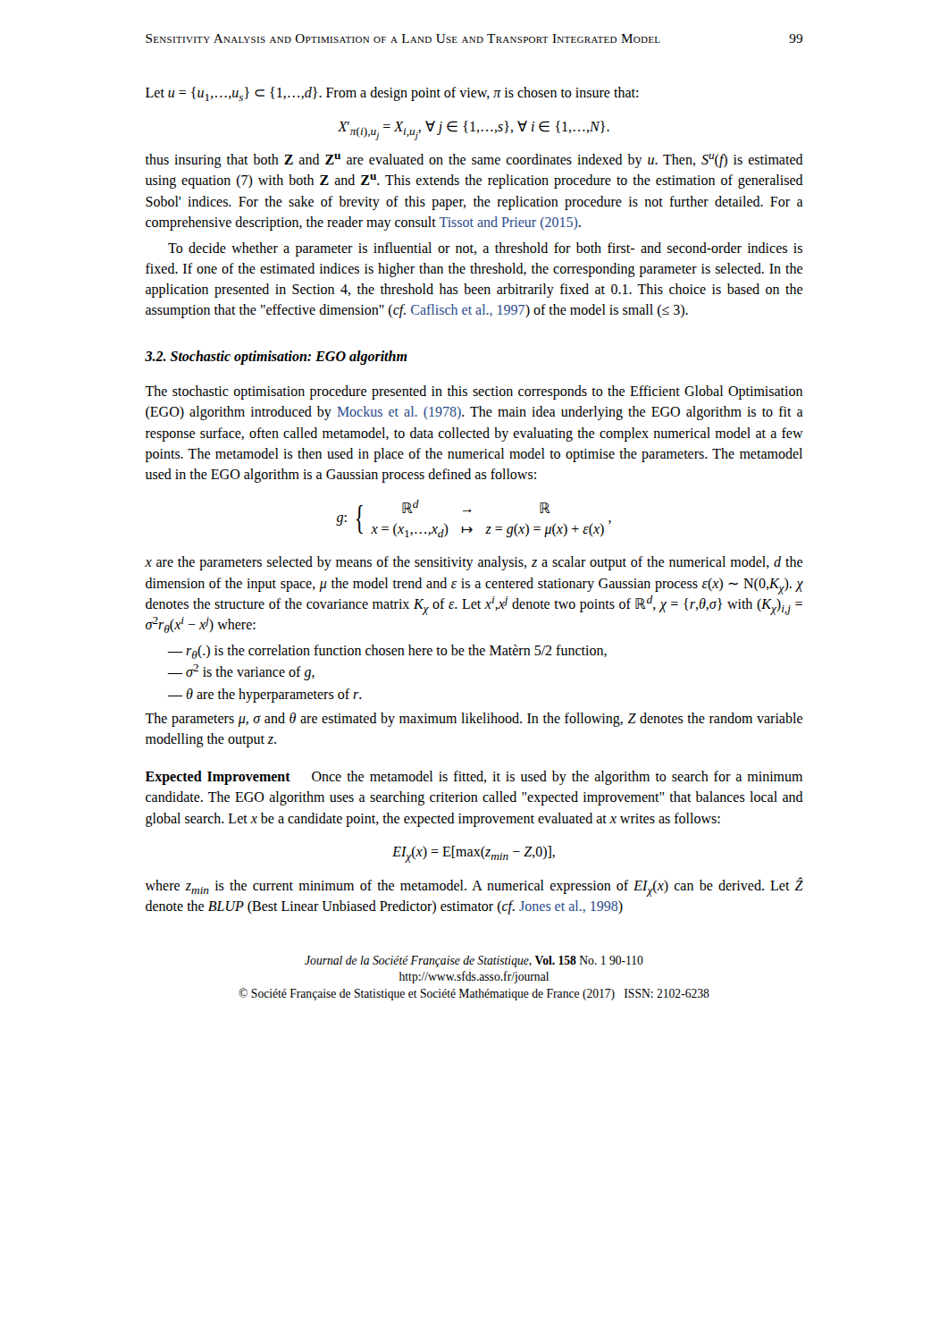Sensitivity Analysis and Optimisation of a Land Use and Transport Integrated Model 99
Let u = {u1,…,us} ⊂ {1,…,d}. From a design point of view, π is chosen to insure that:
X′π(i),uj = Xi,uj, ∀ j ∈ {1,…,s}, ∀ i ∈ {1,…,N}.
thus insuring that both Z and Zu are evaluated on the same coordinates indexed by u. Then, Su(f) is estimated using equation (7) with both Z and Zu. This extends the replication procedure to the estimation of generalised Sobol' indices. For the sake of brevity of this paper, the replication procedure is not further detailed. For a comprehensive description, the reader may consult Tissot and Prieur (2015).
To decide whether a parameter is influential or not, a threshold for both first- and second-order indices is fixed. If one of the estimated indices is higher than the threshold, the corresponding parameter is selected. In the application presented in Section 4, the threshold has been arbitrarily fixed at 0.1. This choice is based on the assumption that the "effective dimension" (cf. Caflisch et al., 1997) of the model is small (≤ 3).
3.2. Stochastic optimisation: EGO algorithm
The stochastic optimisation procedure presented in this section corresponds to the Efficient Global Optimisation (EGO) algorithm introduced by Mockus et al. (1978). The main idea underlying the EGO algorithm is to fit a response surface, often called metamodel, to data collected by evaluating the complex numerical model at a few points. The metamodel is then used in place of the numerical model to optimise the parameters. The metamodel used in the EGO algorithm is a Gaussian process defined as follows:
g: { ℝd→ℝ x = (x1,…,xd)↦z = g(x) = μ(x) + ε(x) ,
x are the parameters selected by means of the sensitivity analysis, z a scalar output of the numerical model, d the dimension of the input space, μ the model trend and ε is a centered stationary Gaussian process ε(x) ∼ N(0,Kχ). χ denotes the structure of the covariance matrix Kχ of ε. Let xi,xj denote two points of ℝd, χ = {r,θ,σ} with (Kχ)i,j = σ2rθ(xi − xj) where:
rθ(.) is the correlation function chosen here to be the Matèrn 5/2 function,
σ2 is the variance of g,
θ are the hyperparameters of r.
The parameters μ, σ and θ are estimated by maximum likelihood. In the following, Z denotes the random variable modelling the output z.
Expected Improvement Once the metamodel is fitted, it is used by the algorithm to search for a minimum candidate. The EGO algorithm uses a searching criterion called "expected improvement" that balances local and global search. Let x be a candidate point, the expected improvement evaluated at x writes as follows:
EIχ(x) = E[max(zmin − Z,0)],
where zmin is the current minimum of the metamodel. A numerical expression of EIχ(x) can be derived. Let Ẑ denote the BLUP (Best Linear Unbiased Predictor) estimator (cf. Jones et al., 1998)
Journal de la Société Française de Statistique, Vol. 158 No. 1 90-110
http://www.sfds.asso.fr/journal
© Société Française de Statistique et Société Mathématique de France (2017) ISSN: 2102-6238